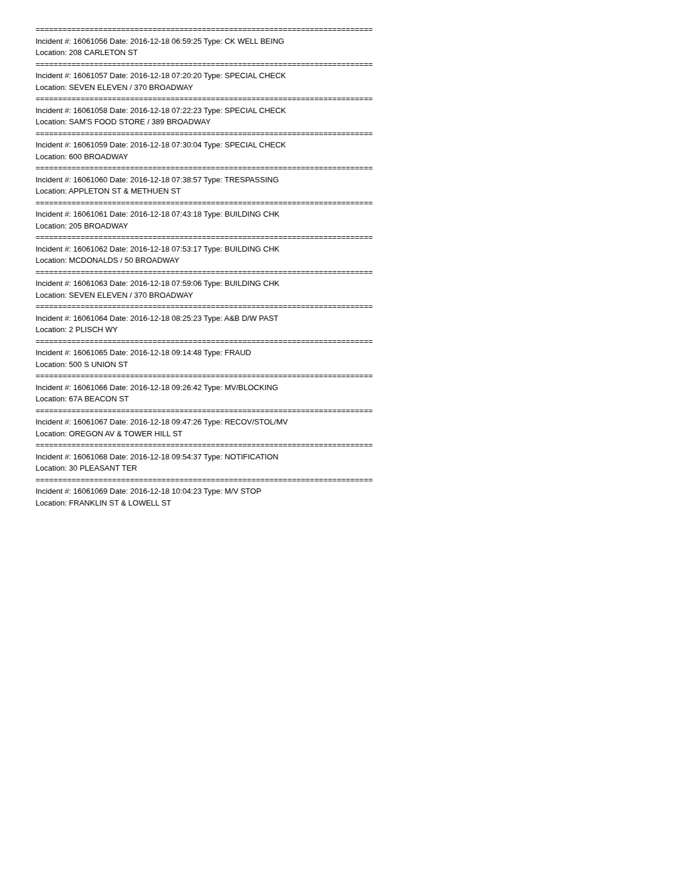===========================================================================
Incident #: 16061056 Date: 2016-12-18 06:59:25 Type: CK WELL BEING
Location: 208 CARLETON ST
===========================================================================
Incident #: 16061057 Date: 2016-12-18 07:20:20 Type: SPECIAL CHECK
Location: SEVEN ELEVEN / 370 BROADWAY
===========================================================================
Incident #: 16061058 Date: 2016-12-18 07:22:23 Type: SPECIAL CHECK
Location: SAM'S FOOD STORE / 389 BROADWAY
===========================================================================
Incident #: 16061059 Date: 2016-12-18 07:30:04 Type: SPECIAL CHECK
Location: 600 BROADWAY
===========================================================================
Incident #: 16061060 Date: 2016-12-18 07:38:57 Type: TRESPASSING
Location: APPLETON ST & METHUEN ST
===========================================================================
Incident #: 16061061 Date: 2016-12-18 07:43:18 Type: BUILDING CHK
Location: 205 BROADWAY
===========================================================================
Incident #: 16061062 Date: 2016-12-18 07:53:17 Type: BUILDING CHK
Location: MCDONALDS / 50 BROADWAY
===========================================================================
Incident #: 16061063 Date: 2016-12-18 07:59:06 Type: BUILDING CHK
Location: SEVEN ELEVEN / 370 BROADWAY
===========================================================================
Incident #: 16061064 Date: 2016-12-18 08:25:23 Type: A&B D/W PAST
Location: 2 PLISCH WY
===========================================================================
Incident #: 16061065 Date: 2016-12-18 09:14:48 Type: FRAUD
Location: 500 S UNION ST
===========================================================================
Incident #: 16061066 Date: 2016-12-18 09:26:42 Type: MV/BLOCKING
Location: 67A BEACON ST
===========================================================================
Incident #: 16061067 Date: 2016-12-18 09:47:26 Type: RECOV/STOL/MV
Location: OREGON AV & TOWER HILL ST
===========================================================================
Incident #: 16061068 Date: 2016-12-18 09:54:37 Type: NOTIFICATION
Location: 30 PLEASANT TER
===========================================================================
Incident #: 16061069 Date: 2016-12-18 10:04:23 Type: M/V STOP
Location: FRANKLIN ST & LOWELL ST